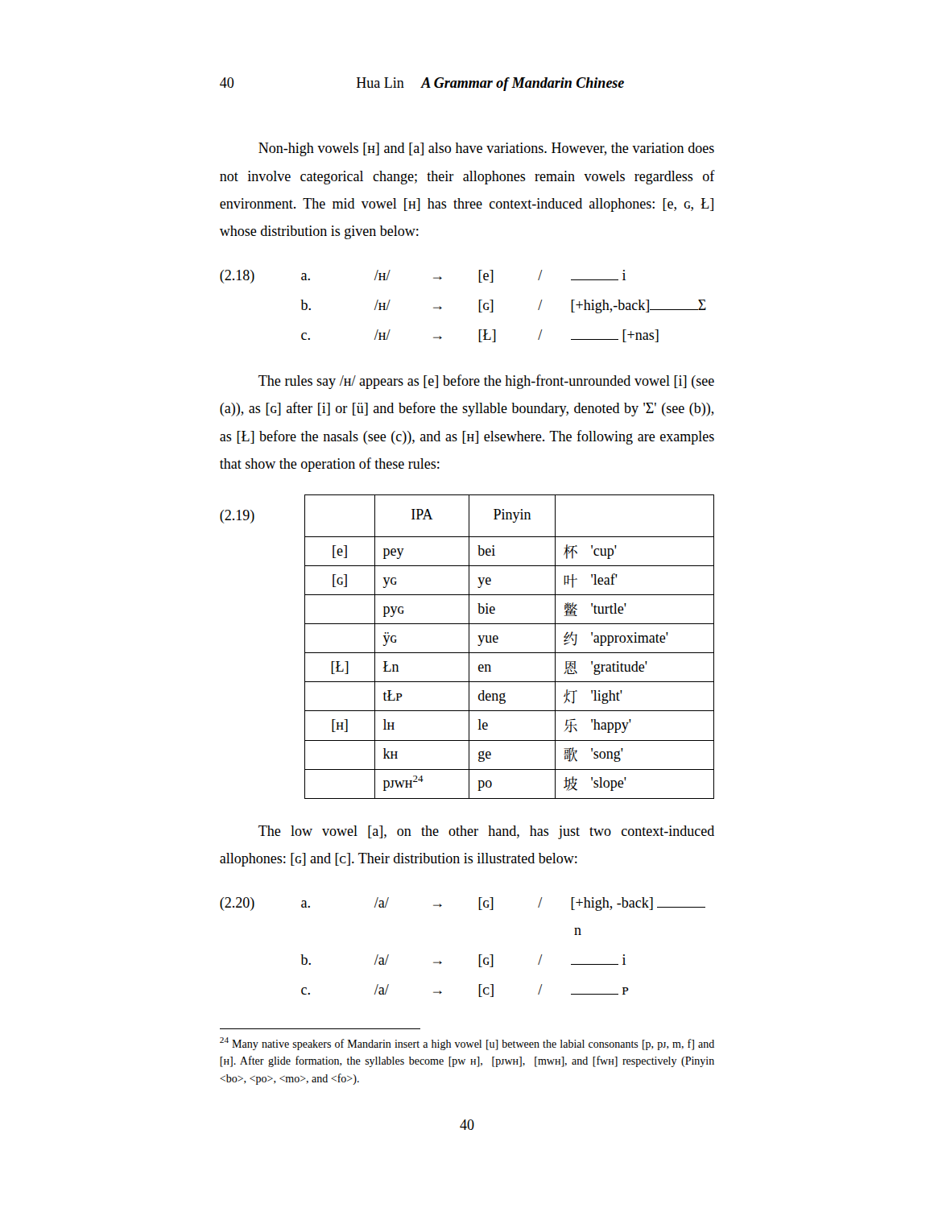40
Hua Lin A Grammar of Mandarin Chinese
Non-high vowels [ʜ] and [a] also have variations. However, the variation does not involve categorical change; their allophones remain vowels regardless of environment. The mid vowel [ʜ] has three context-induced allophones: [e, ɢ, Ł] whose distribution is given below:
(2.18)
a.
/ʜ/
→
[e]
/
i
b.
/ʜ/
→
[ɢ]
/
[+high,-back] Σ
c.
/ʜ/
→
[Ł]
/
[+nas]
The rules say /ʜ/ appears as [e] before the high-front-unrounded vowel [i] (see (a)), as [ɢ] after [i] or [ü] and before the syllable boundary, denoted by 'Σ' (see (b)), as [Ł] before the nasals (see (c)), and as [ʜ] elsewhere. The following are examples that show the operation of these rules:
(2.19)
| | IPA | Pinyin | |
| --- | --- | --- | --- |
| [e] | pey | bei | 杯 'cup' |
| [ ɢ ] | y ɢ | ye | 叶 'leaf' |
| | py ɢ | bie | 鳖 'turtle' |
| | ÿ ɢ | yue | 约 'approximate' |
| [ Ł ] | Ł n | en | 恩 'gratitude' |
| | t Ł ᴘ | deng | 灯 'light' |
| [ ʜ ] | l ʜ | le | 乐 'happy' |
| | k ʜ | ge | 歌 'song' |
| | p ᴊ w ʜ 24 | po | 坡 'slope' |
The low vowel [a], on the other hand, has just two context-induced allophones: [ɢ] and [ᴄ]. Their distribution is illustrated below:
(2.20)
a.
/a/
→
[ɢ]
/
[+high, -back] n
b.
/a/
→
[ɢ]
/
i
c.
/a/
→
[ᴄ]
/
ᴘ
24 Many native speakers of Mandarin insert a high vowel [u] between the labial consonants [p, pᴊ, m, f] and [ʜ]. After glide formation, the syllables become [pw ʜ], [pᴊwʜ], [mwʜ], and [fwʜ] respectively (Pinyin <bo>, <po>, <mo>, and <fo>).
40